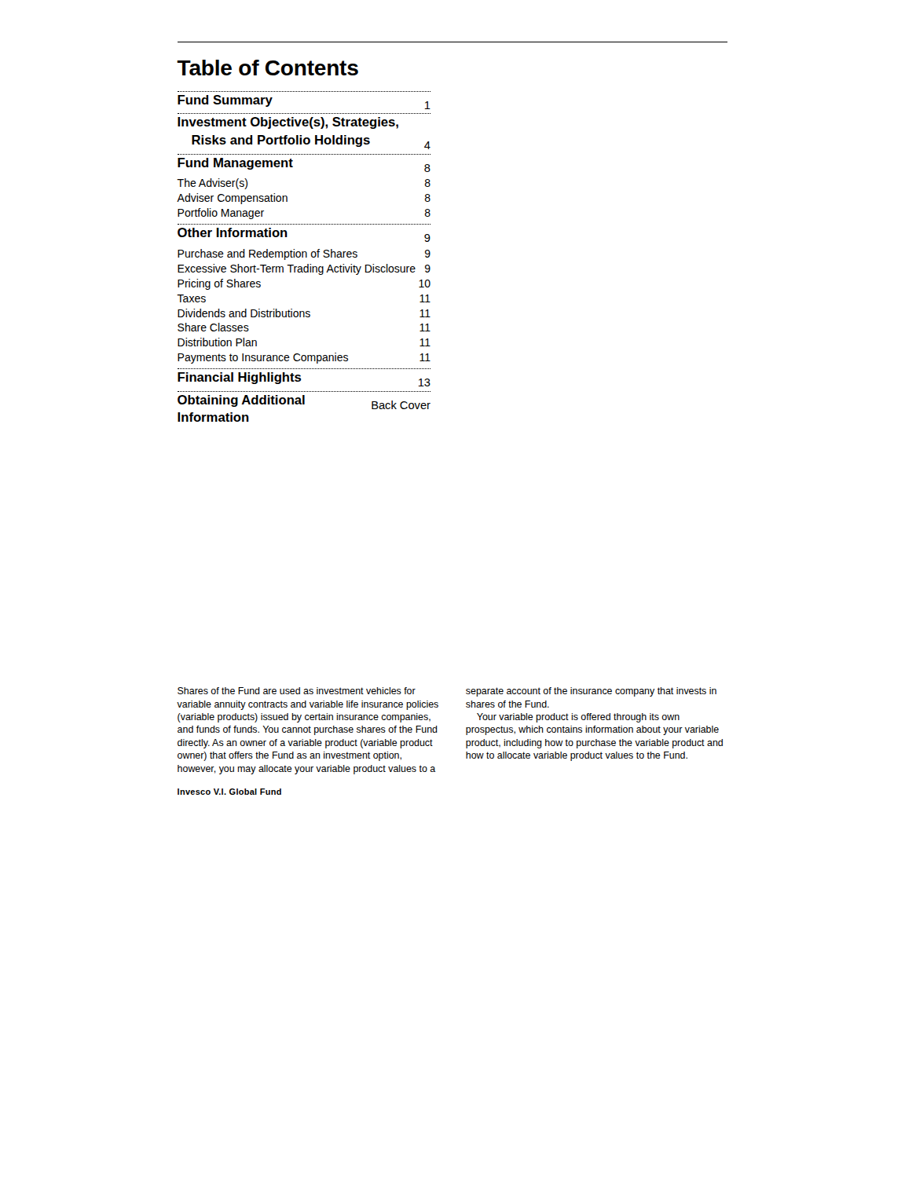Table of Contents
| Fund Summary | 1 |
| Investment Objective(s), Strategies, | |
| Risks and Portfolio Holdings | 4 |
| Fund Management | 8 |
| The Adviser(s) | 8 |
| Adviser Compensation | 8 |
| Portfolio Manager | 8 |
| Other Information | 9 |
| Purchase and Redemption of Shares | 9 |
| Excessive Short-Term Trading Activity Disclosure | 9 |
| Pricing of Shares | 10 |
| Taxes | 11 |
| Dividends and Distributions | 11 |
| Share Classes | 11 |
| Distribution Plan | 11 |
| Payments to Insurance Companies | 11 |
| Financial Highlights | 13 |
| Obtaining Additional Information | Back Cover |
Shares of the Fund are used as investment vehicles for variable annuity contracts and variable life insurance policies (variable products) issued by certain insurance companies, and funds of funds. You cannot purchase shares of the Fund directly. As an owner of a variable product (variable product owner) that offers the Fund as an investment option, however, you may allocate your variable product values to a separate account of the insurance company that invests in shares of the Fund.
Your variable product is offered through its own prospectus, which contains information about your variable product, including how to purchase the variable product and how to allocate variable product values to the Fund.
Invesco V.I. Global Fund